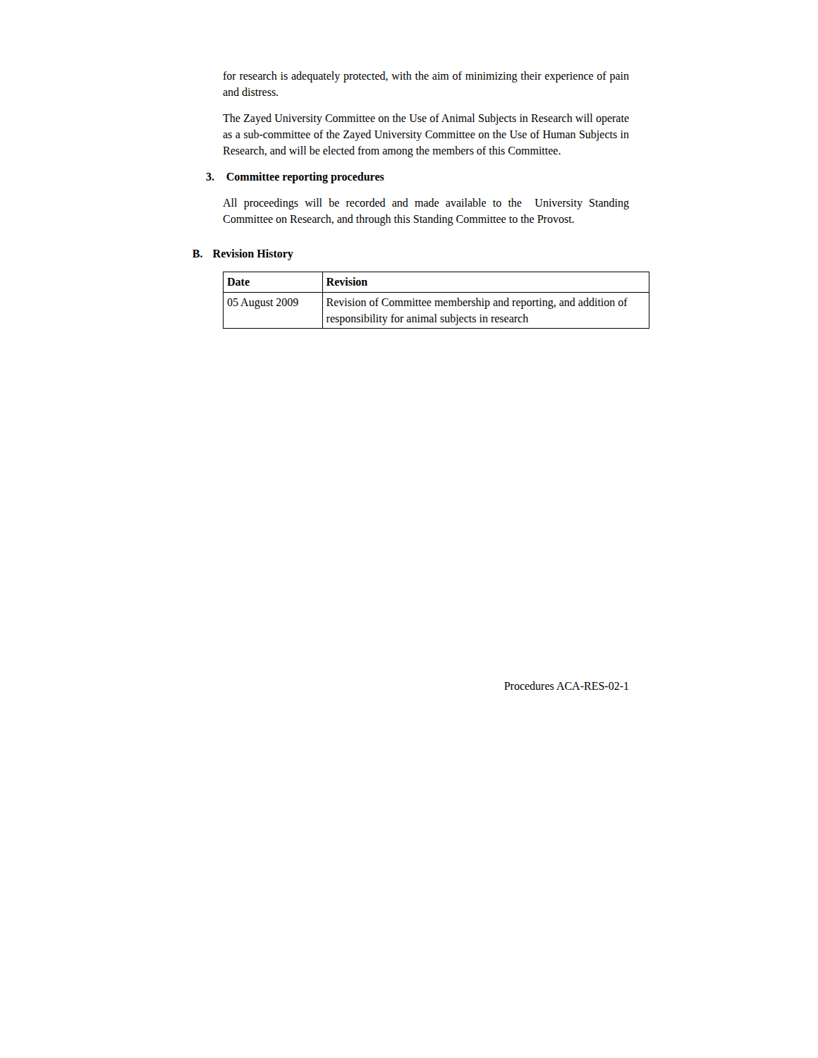for research is adequately protected, with the aim of minimizing their experience of pain and distress.
The Zayed University Committee on the Use of Animal Subjects in Research will operate as a sub-committee of the Zayed University Committee on the Use of Human Subjects in Research, and will be elected from among the members of this Committee.
3.
Committee reporting procedures
All proceedings will be recorded and made available to the University Standing Committee on Research, and through this Standing Committee to the Provost.
B.
Revision History
| Date | Revision |
| --- | --- |
| 05 August 2009 | Revision of Committee membership and reporting, and addition of responsibility for animal subjects in research |
Procedures ACA-RES-02-1